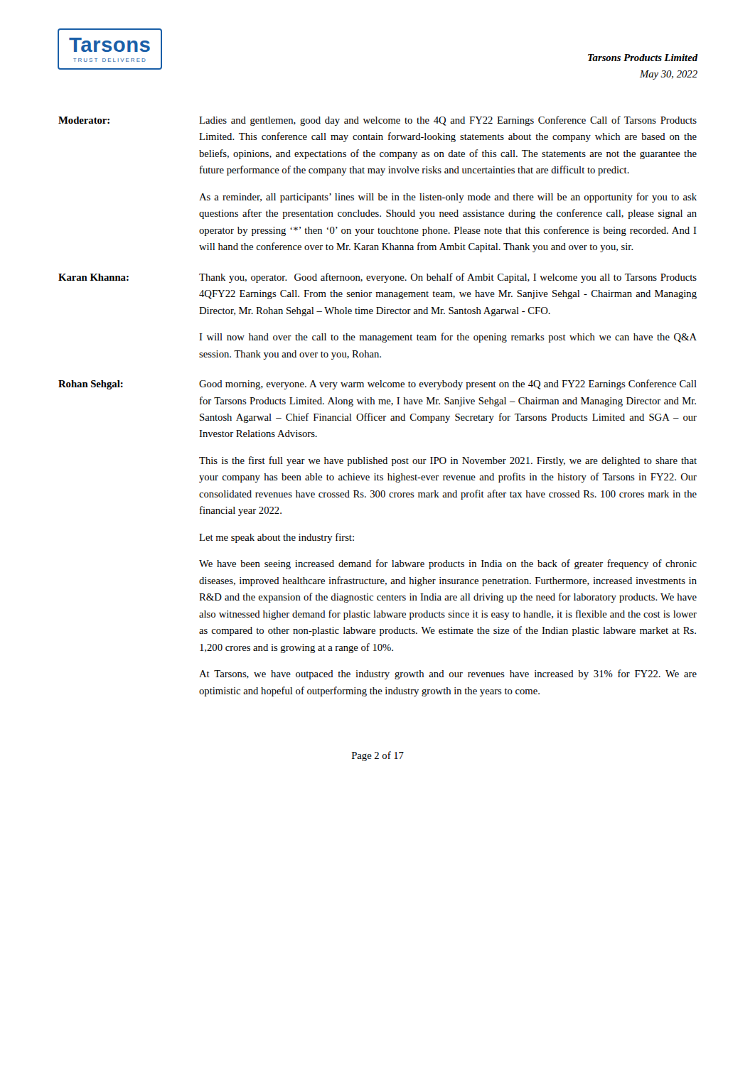Tarsons
TRUST DELIVERED
Tarsons Products Limited
May 30, 2022
| Moderator: | Ladies and gentlemen, good day and welcome to the 4Q and FY22 Earnings Conference Call of Tarsons Products Limited. This conference call may contain forward-looking statements about the company which are based on the beliefs, opinions, and expectations of the company as on date of this call. The statements are not the guarantee the future performance of the company that may involve risks and uncertainties that are difficult to predict. As a reminder, all participants’ lines will be in the listen-only mode and there will be an opportunity for you to ask questions after the presentation concludes. Should you need assistance during the conference call, please signal an operator by pressing ‘*’ then ‘0’ on your touchtone phone. Please note that this conference is being recorded. And I will hand the conference over to Mr. Karan Khanna from Ambit Capital. Thank you and over to you, sir. |
| Karan Khanna: | Thank you, operator. Good afternoon, everyone. On behalf of Ambit Capital, I welcome you all to Tarsons Products 4QFY22 Earnings Call. From the senior management team, we have Mr. Sanjive Sehgal - Chairman and Managing Director, Mr. Rohan Sehgal – Whole time Director and Mr. Santosh Agarwal - CFO. I will now hand over the call to the management team for the opening remarks post which we can have the Q&A session. Thank you and over to you, Rohan. |
| Rohan Sehgal: | Good morning, everyone. A very warm welcome to everybody present on the 4Q and FY22 Earnings Conference Call for Tarsons Products Limited. Along with me, I have Mr. Sanjive Sehgal – Chairman and Managing Director and Mr. Santosh Agarwal – Chief Financial Officer and Company Secretary for Tarsons Products Limited and SGA – our Investor Relations Advisors. This is the first full year we have published post our IPO in November 2021. Firstly, we are delighted to share that your company has been able to achieve its highest-ever revenue and profits in the history of Tarsons in FY22. Our consolidated revenues have crossed Rs. 300 crores mark and profit after tax have crossed Rs. 100 crores mark in the financial year 2022. Let me speak about the industry first: We have been seeing increased demand for labware products in India on the back of greater frequency of chronic diseases, improved healthcare infrastructure, and higher insurance penetration. Furthermore, increased investments in R&D and the expansion of the diagnostic centers in India are all driving up the need for laboratory products. We have also witnessed higher demand for plastic labware products since it is easy to handle, it is flexible and the cost is lower as compared to other non-plastic labware products. We estimate the size of the Indian plastic labware market at Rs. 1,200 crores and is growing at a range of 10%. At Tarsons, we have outpaced the industry growth and our revenues have increased by 31% for FY22. We are optimistic and hopeful of outperforming the industry growth in the years to come. |
Page 2 of 17